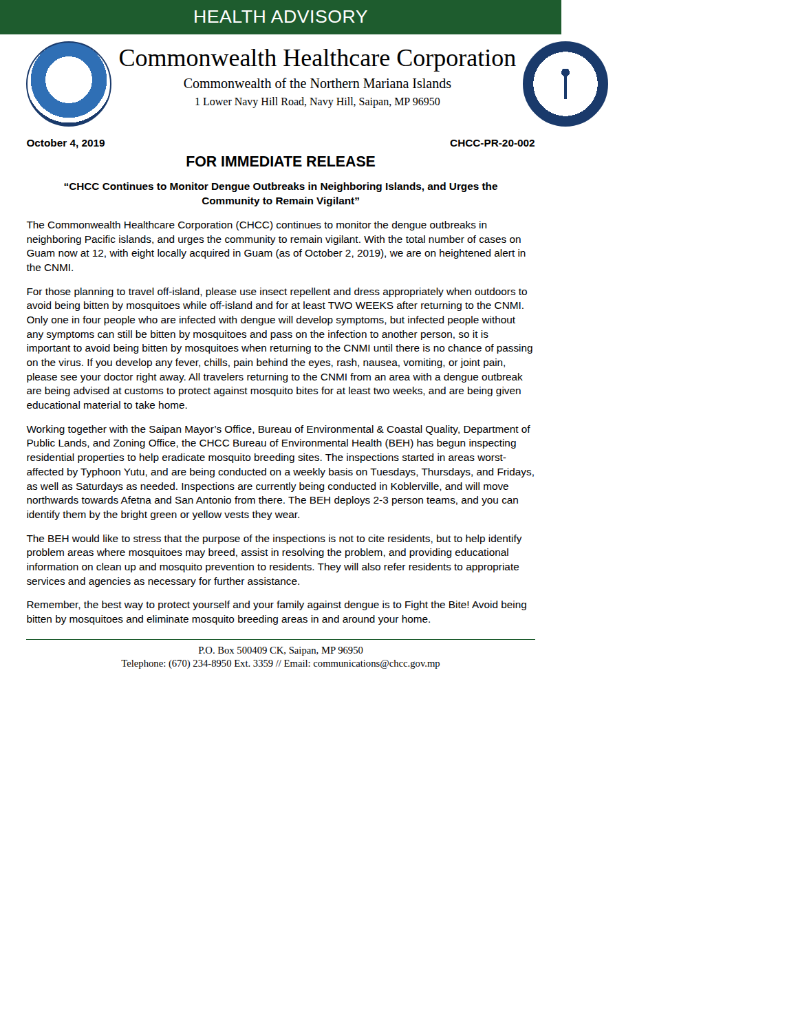HEALTH ADVISORY
Commonwealth Healthcare Corporation
Commonwealth of the Northern Mariana Islands
1 Lower Navy Hill Road, Navy Hill, Saipan, MP 96950
October 4, 2019 CHCC-PR-20-002
FOR IMMEDIATE RELEASE
“CHCC Continues to Monitor Dengue Outbreaks in Neighboring Islands, and Urges the Community to Remain Vigilant”
The Commonwealth Healthcare Corporation (CHCC) continues to monitor the dengue outbreaks in neighboring Pacific islands, and urges the community to remain vigilant. With the total number of cases on Guam now at 12, with eight locally acquired in Guam (as of October 2, 2019), we are on heightened alert in the CNMI.
For those planning to travel off-island, please use insect repellent and dress appropriately when outdoors to avoid being bitten by mosquitoes while off-island and for at least TWO WEEKS after returning to the CNMI. Only one in four people who are infected with dengue will develop symptoms, but infected people without any symptoms can still be bitten by mosquitoes and pass on the infection to another person, so it is important to avoid being bitten by mosquitoes when returning to the CNMI until there is no chance of passing on the virus. If you develop any fever, chills, pain behind the eyes, rash, nausea, vomiting, or joint pain, please see your doctor right away. All travelers returning to the CNMI from an area with a dengue outbreak are being advised at customs to protect against mosquito bites for at least two weeks, and are being given educational material to take home.
Working together with the Saipan Mayor’s Office, Bureau of Environmental & Coastal Quality, Department of Public Lands, and Zoning Office, the CHCC Bureau of Environmental Health (BEH) has begun inspecting residential properties to help eradicate mosquito breeding sites. The inspections started in areas worst-affected by Typhoon Yutu, and are being conducted on a weekly basis on Tuesdays, Thursdays, and Fridays, as well as Saturdays as needed. Inspections are currently being conducted in Koblerville, and will move northwards towards Afetna and San Antonio from there. The BEH deploys 2-3 person teams, and you can identify them by the bright green or yellow vests they wear.
The BEH would like to stress that the purpose of the inspections is not to cite residents, but to help identify problem areas where mosquitoes may breed, assist in resolving the problem, and providing educational information on clean up and mosquito prevention to residents. They will also refer residents to appropriate services and agencies as necessary for further assistance.
Remember, the best way to protect yourself and your family against dengue is to Fight the Bite! Avoid being bitten by mosquitoes and eliminate mosquito breeding areas in and around your home.
P.O. Box 500409 CK, Saipan, MP 96950
Telephone: (670) 234-8950 Ext. 3359 // Email: communications@chcc.gov.mp